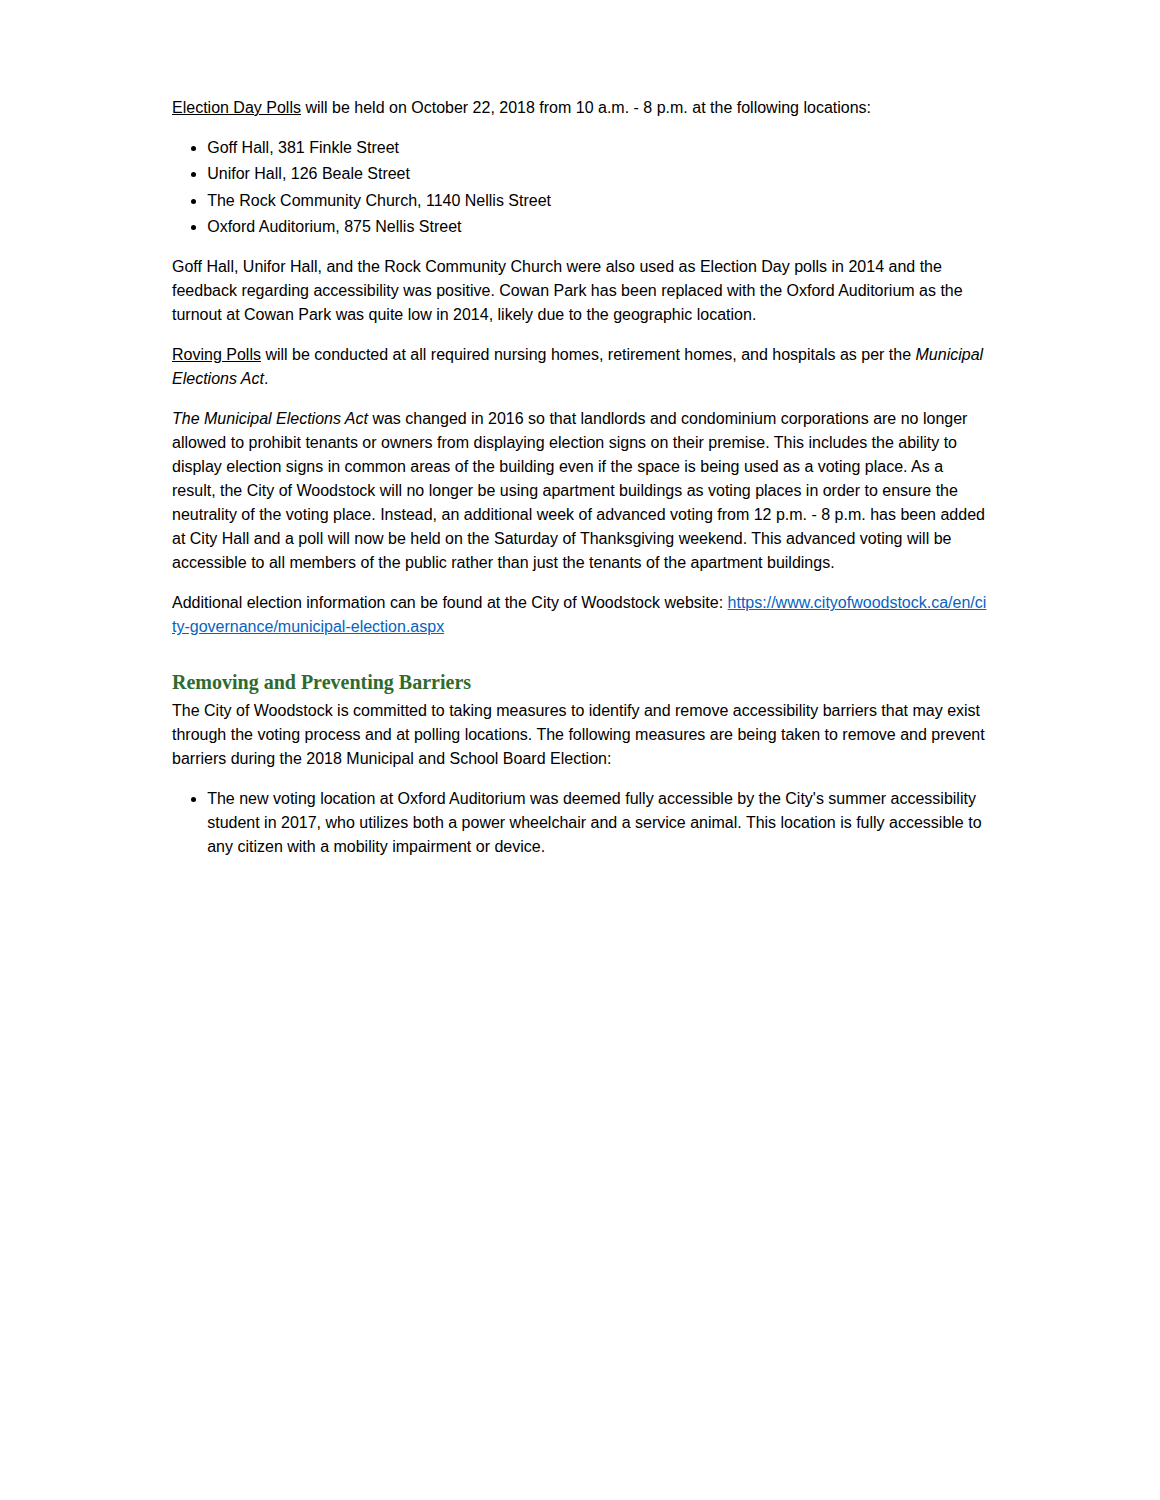Election Day Polls will be held on October 22, 2018 from 10 a.m. - 8 p.m. at the following locations:
Goff Hall, 381 Finkle Street
Unifor Hall, 126 Beale Street
The Rock Community Church, 1140 Nellis Street
Oxford Auditorium, 875 Nellis Street
Goff Hall, Unifor Hall, and the Rock Community Church were also used as Election Day polls in 2014 and the feedback regarding accessibility was positive. Cowan Park has been replaced with the Oxford Auditorium as the turnout at Cowan Park was quite low in 2014, likely due to the geographic location.
Roving Polls will be conducted at all required nursing homes, retirement homes, and hospitals as per the Municipal Elections Act.
The Municipal Elections Act was changed in 2016 so that landlords and condominium corporations are no longer allowed to prohibit tenants or owners from displaying election signs on their premise. This includes the ability to display election signs in common areas of the building even if the space is being used as a voting place. As a result, the City of Woodstock will no longer be using apartment buildings as voting places in order to ensure the neutrality of the voting place. Instead, an additional week of advanced voting from 12 p.m. - 8 p.m. has been added at City Hall and a poll will now be held on the Saturday of Thanksgiving weekend. This advanced voting will be accessible to all members of the public rather than just the tenants of the apartment buildings.
Additional election information can be found at the City of Woodstock website: https://www.cityofwoodstock.ca/en/city-governance/municipal-election.aspx
Removing and Preventing Barriers
The City of Woodstock is committed to taking measures to identify and remove accessibility barriers that may exist through the voting process and at polling locations. The following measures are being taken to remove and prevent barriers during the 2018 Municipal and School Board Election:
The new voting location at Oxford Auditorium was deemed fully accessible by the City's summer accessibility student in 2017, who utilizes both a power wheelchair and a service animal. This location is fully accessible to any citizen with a mobility impairment or device.